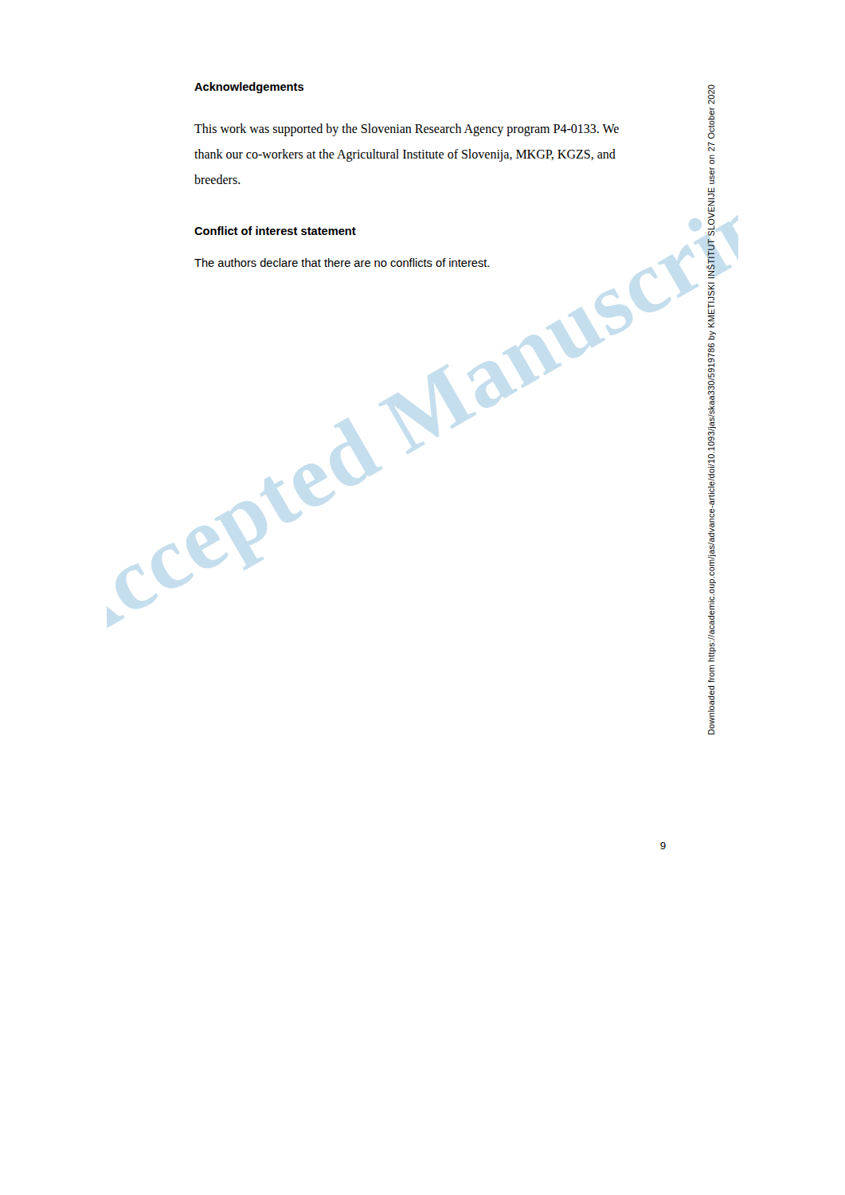Accepted Manuscript
Downloaded from https://academic.oup.com/jas/advance-article/doi/10.1093/jas/skaa330/5919786 by KMETIJSKI INŠTITUT SLOVENIJE user on 27 October 2020
Acknowledgements
This work was supported by the Slovenian Research Agency program P4-0133. We thank our co-workers at the Agricultural Institute of Slovenija, MKGP, KGZS, and breeders.
Conflict of interest statement
The authors declare that there are no conflicts of interest.
9